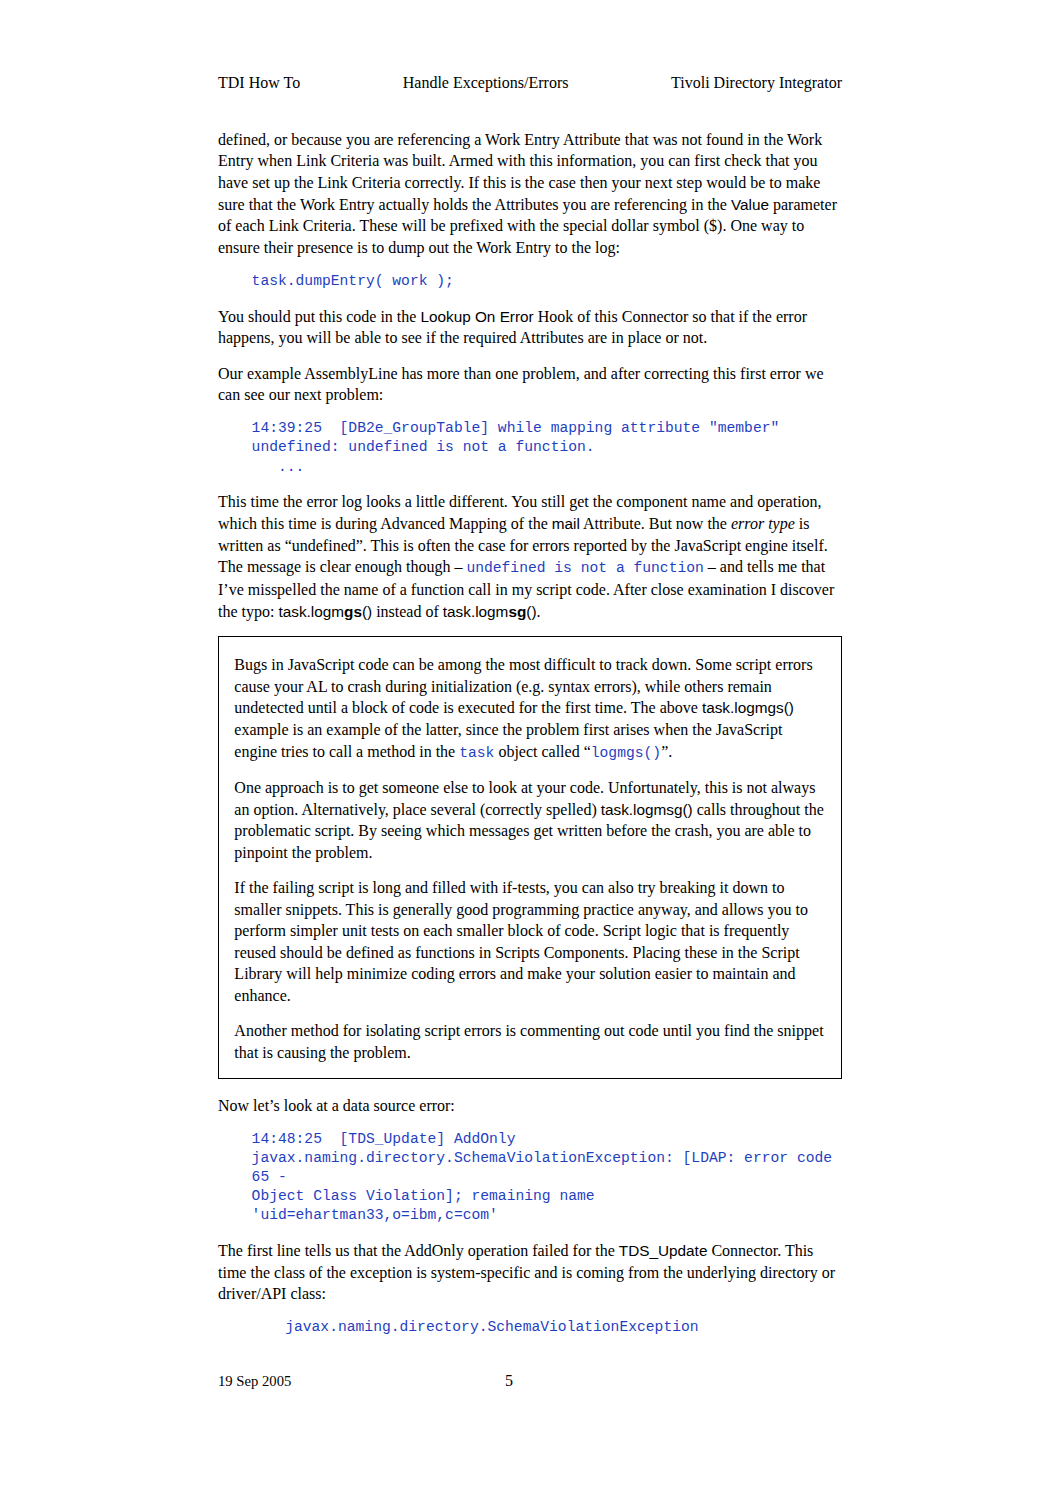TDI How To
Handle Exceptions/Errors
Tivoli Directory Integrator
defined, or because you are referencing a Work Entry Attribute that was not found in the Work Entry when Link Criteria was built. Armed with this information, you can first check that you have set up the Link Criteria correctly. If this is the case then your next step would be to make sure that the Work Entry actually holds the Attributes you are referencing in the Value parameter of each Link Criteria. These will be prefixed with the special dollar symbol ($). One way to ensure their presence is to dump out the Work Entry to the log:
task.dumpEntry( work );
You should put this code in the Lookup On Error Hook of this Connector so that if the error happens, you will be able to see if the required Attributes are in place or not.
Our example AssemblyLine has more than one problem, and after correcting this first error we can see our next problem:
14:39:25 [DB2e_GroupTable] while mapping attribute "member" undefined: undefined is not a function. ...
This time the error log looks a little different. You still get the component name and operation, which this time is during Advanced Mapping of the mail Attribute. But now the error type is written as “undefined”. This is often the case for errors reported by the JavaScript engine itself. The message is clear enough though – undefined is not a function – and tells me that I’ve misspelled the name of a function call in my script code. After close examination I discover the typo: task.logmgs() instead of task.logmsg().
Bugs in JavaScript code can be among the most difficult to track down. Some script errors cause your AL to crash during initialization (e.g. syntax errors), while others remain undetected until a block of code is executed for the first time. The above task.logmgs() example is an example of the latter, since the problem first arises when the JavaScript engine tries to call a method in the task object called “logmgs()”.
One approach is to get someone else to look at your code. Unfortunately, this is not always an option. Alternatively, place several (correctly spelled) task.logmsg() calls throughout the problematic script. By seeing which messages get written before the crash, you are able to pinpoint the problem.
If the failing script is long and filled with if-tests, you can also try breaking it down to smaller snippets. This is generally good programming practice anyway, and allows you to perform simpler unit tests on each smaller block of code. Script logic that is frequently reused should be defined as functions in Scripts Components. Placing these in the Script Library will help minimize coding errors and make your solution easier to maintain and enhance.
Another method for isolating script errors is commenting out code until you find the snippet that is causing the problem.
Now let’s look at a data source error:
14:48:25 [TDS_Update] AddOnly javax.naming.directory.SchemaViolationException: [LDAP: error code 65 - Object Class Violation]; remaining name 'uid=ehartman33,o=ibm,c=com'
The first line tells us that the AddOnly operation failed for the TDS_Update Connector. This time the class of the exception is system-specific and is coming from the underlying directory or driver/API class:
javax.naming.directory.SchemaViolationException
19 Sep 2005
5